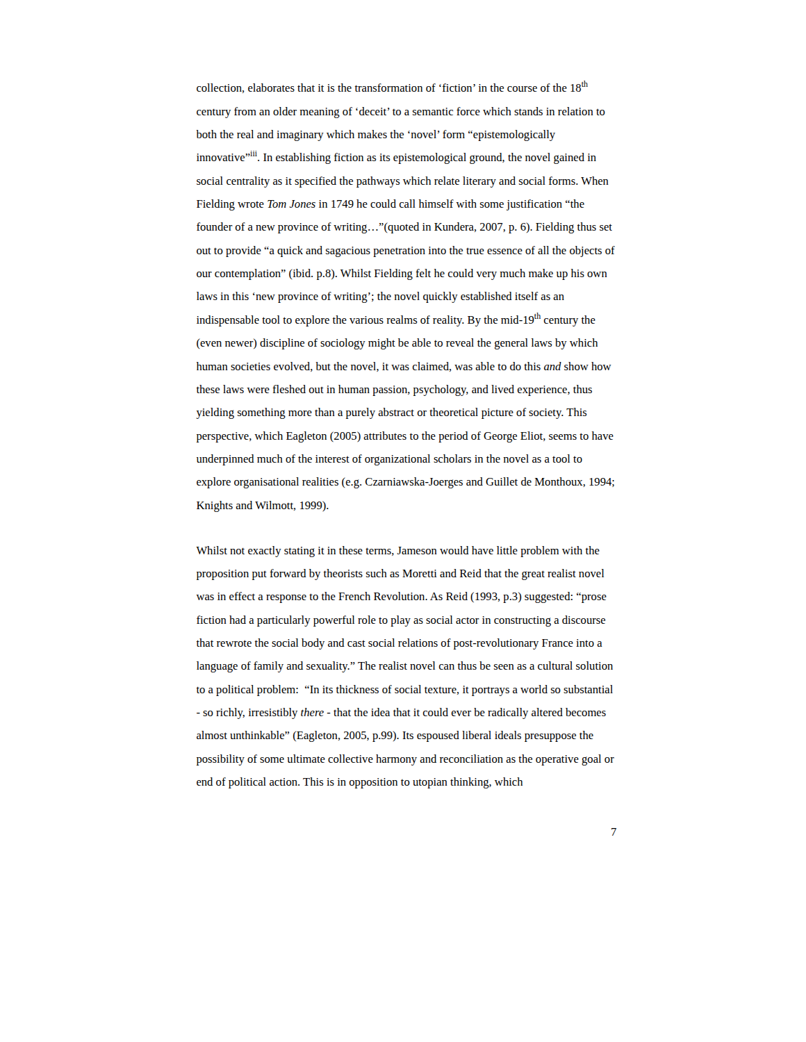collection, elaborates that it is the transformation of ‘fiction’ in the course of the 18th century from an older meaning of ‘deceit’ to a semantic force which stands in relation to both the real and imaginary which makes the ‘novel’ form “epistemologically innovative”iii. In establishing fiction as its epistemological ground, the novel gained in social centrality as it specified the pathways which relate literary and social forms. When Fielding wrote Tom Jones in 1749 he could call himself with some justification “the founder of a new province of writing…”(quoted in Kundera, 2007, p. 6). Fielding thus set out to provide “a quick and sagacious penetration into the true essence of all the objects of our contemplation” (ibid. p.8). Whilst Fielding felt he could very much make up his own laws in this ‘new province of writing’; the novel quickly established itself as an indispensable tool to explore the various realms of reality. By the mid-19th century the (even newer) discipline of sociology might be able to reveal the general laws by which human societies evolved, but the novel, it was claimed, was able to do this and show how these laws were fleshed out in human passion, psychology, and lived experience, thus yielding something more than a purely abstract or theoretical picture of society. This perspective, which Eagleton (2005) attributes to the period of George Eliot, seems to have underpinned much of the interest of organizational scholars in the novel as a tool to explore organisational realities (e.g. Czarniawska-Joerges and Guillet de Monthoux, 1994; Knights and Wilmott, 1999).
Whilst not exactly stating it in these terms, Jameson would have little problem with the proposition put forward by theorists such as Moretti and Reid that the great realist novel was in effect a response to the French Revolution. As Reid (1993, p.3) suggested: “prose fiction had a particularly powerful role to play as social actor in constructing a discourse that rewrote the social body and cast social relations of post-revolutionary France into a language of family and sexuality.” The realist novel can thus be seen as a cultural solution to a political problem: “In its thickness of social texture, it portrays a world so substantial - so richly, irresistibly there - that the idea that it could ever be radically altered becomes almost unthinkable” (Eagleton, 2005, p.99). Its espoused liberal ideals presuppose the possibility of some ultimate collective harmony and reconciliation as the operative goal or end of political action. This is in opposition to utopian thinking, which
7